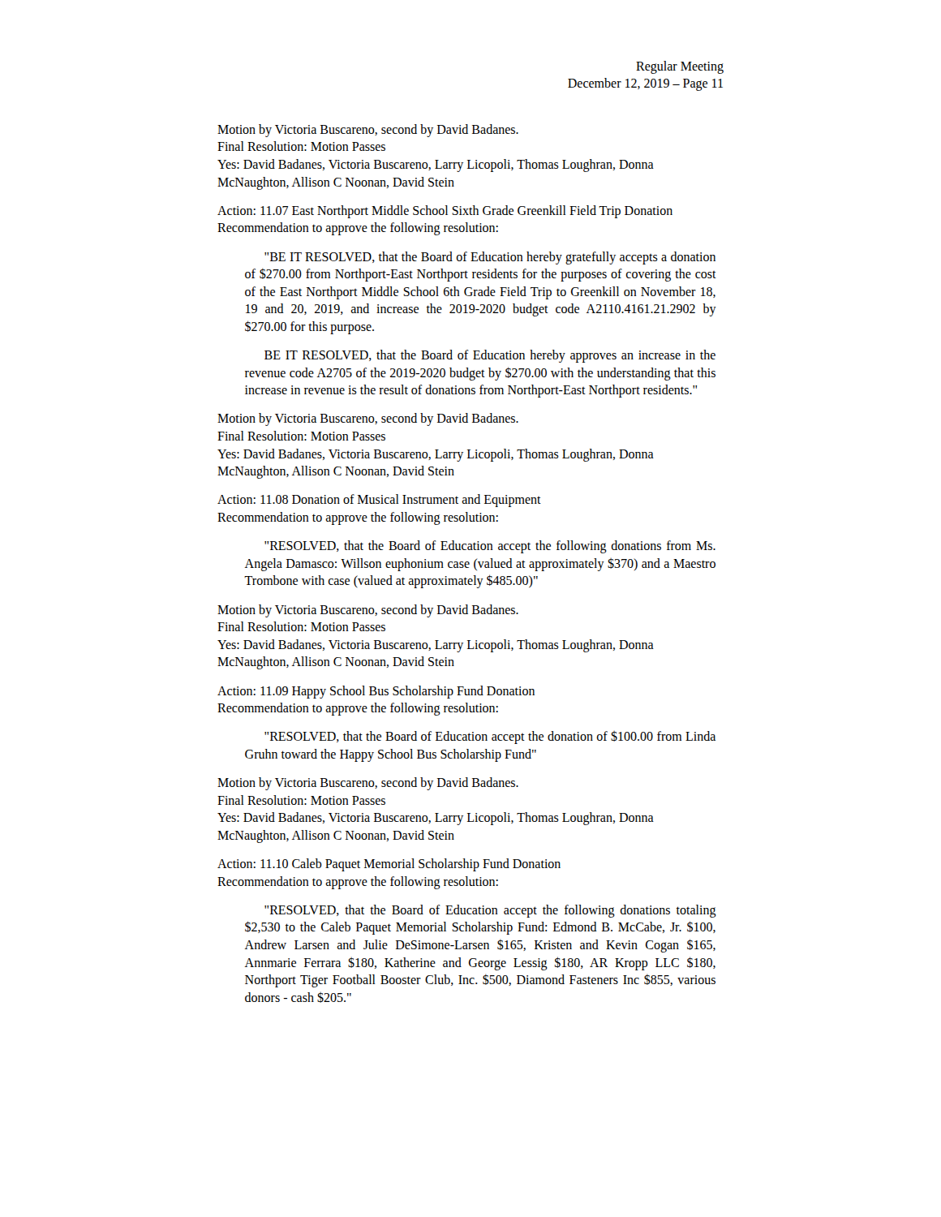Regular Meeting
December 12, 2019 – Page 11
Motion by Victoria Buscareno, second by David Badanes.
Final Resolution: Motion Passes
Yes: David Badanes, Victoria Buscareno, Larry Licopoli, Thomas Loughran, Donna McNaughton, Allison C Noonan, David Stein
Action: 11.07 East Northport Middle School Sixth Grade Greenkill Field Trip Donation
Recommendation to approve the following resolution:
"BE IT RESOLVED, that the Board of Education hereby gratefully accepts a donation of $270.00 from Northport-East Northport residents for the purposes of covering the cost of the East Northport Middle School 6th Grade Field Trip to Greenkill on November 18, 19 and 20, 2019, and increase the 2019-2020 budget code A2110.4161.21.2902 by $270.00 for this purpose.
BE IT RESOLVED, that the Board of Education hereby approves an increase in the revenue code A2705 of the 2019-2020 budget by $270.00 with the understanding that this increase in revenue is the result of donations from Northport-East Northport residents."
Motion by Victoria Buscareno, second by David Badanes.
Final Resolution: Motion Passes
Yes: David Badanes, Victoria Buscareno, Larry Licopoli, Thomas Loughran, Donna McNaughton, Allison C Noonan, David Stein
Action: 11.08 Donation of Musical Instrument and Equipment
Recommendation to approve the following resolution:
"RESOLVED, that the Board of Education accept the following donations from Ms. Angela Damasco: Willson euphonium case (valued at approximately $370) and a Maestro Trombone with case (valued at approximately $485.00)"
Motion by Victoria Buscareno, second by David Badanes.
Final Resolution: Motion Passes
Yes: David Badanes, Victoria Buscareno, Larry Licopoli, Thomas Loughran, Donna McNaughton, Allison C Noonan, David Stein
Action: 11.09 Happy School Bus Scholarship Fund Donation
Recommendation to approve the following resolution:
"RESOLVED, that the Board of Education accept the donation of $100.00 from Linda Gruhn toward the Happy School Bus Scholarship Fund"
Motion by Victoria Buscareno, second by David Badanes.
Final Resolution: Motion Passes
Yes: David Badanes, Victoria Buscareno, Larry Licopoli, Thomas Loughran, Donna McNaughton, Allison C Noonan, David Stein
Action: 11.10 Caleb Paquet Memorial Scholarship Fund Donation
Recommendation to approve the following resolution:
"RESOLVED, that the Board of Education accept the following donations totaling $2,530 to the Caleb Paquet Memorial Scholarship Fund: Edmond B. McCabe, Jr. $100, Andrew Larsen and Julie DeSimone-Larsen $165, Kristen and Kevin Cogan $165, Annmarie Ferrara $180, Katherine and George Lessig $180, AR Kropp LLC $180, Northport Tiger Football Booster Club, Inc. $500, Diamond Fasteners Inc $855, various donors - cash $205."